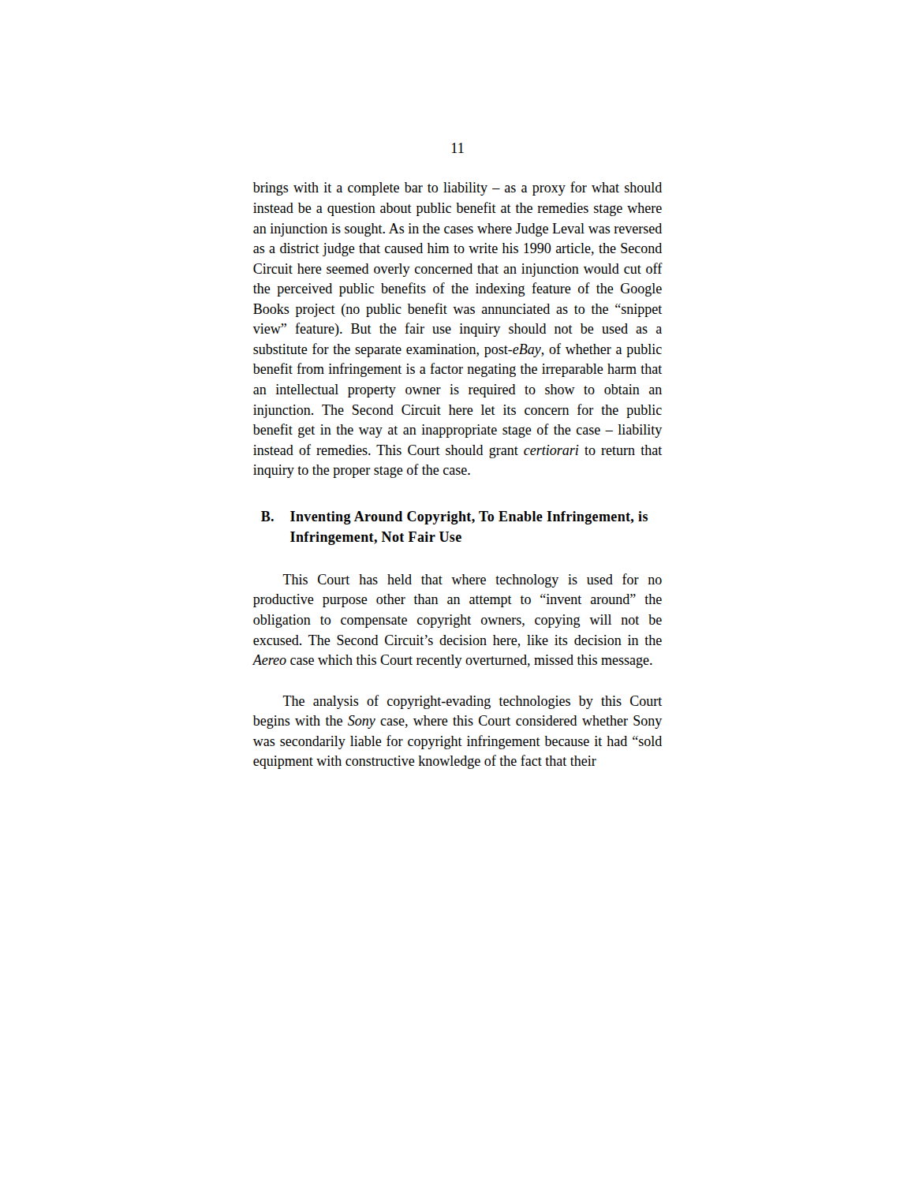11
brings with it a complete bar to liability – as a proxy for what should instead be a question about public benefit at the remedies stage where an injunction is sought. As in the cases where Judge Leval was reversed as a district judge that caused him to write his 1990 article, the Second Circuit here seemed overly concerned that an injunction would cut off the perceived public benefits of the indexing feature of the Google Books project (no public benefit was annunciated as to the “snippet view” feature). But the fair use inquiry should not be used as a substitute for the separate examination, post-eBay, of whether a public benefit from infringement is a factor negating the irreparable harm that an intellectual property owner is required to show to obtain an injunction. The Second Circuit here let its concern for the public benefit get in the way at an inappropriate stage of the case – liability instead of remedies. This Court should grant certiorari to return that inquiry to the proper stage of the case.
B. Inventing Around Copyright, To Enable Infringement, is Infringement, Not Fair Use
This Court has held that where technology is used for no productive purpose other than an attempt to “invent around” the obligation to compensate copyright owners, copying will not be excused. The Second Circuit’s decision here, like its decision in the Aereo case which this Court recently overturned, missed this message.
The analysis of copyright-evading technologies by this Court begins with the Sony case, where this Court considered whether Sony was secondarily liable for copyright infringement because it had “sold equipment with constructive knowledge of the fact that their